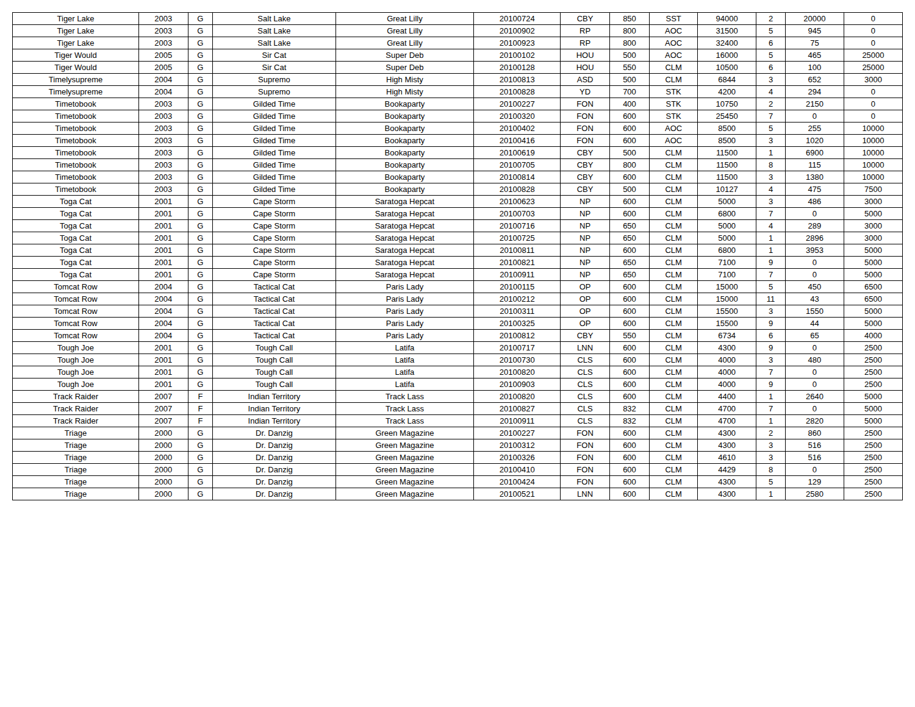| Tiger Lake | 2003 | G | Salt Lake | Great Lilly | 20100724 | CBY | 850 | SST | 94000 | 2 | 20000 | 0 |
| Tiger Lake | 2003 | G | Salt Lake | Great Lilly | 20100902 | RP | 800 | AOC | 31500 | 5 | 945 | 0 |
| Tiger Lake | 2003 | G | Salt Lake | Great Lilly | 20100923 | RP | 800 | AOC | 32400 | 6 | 75 | 0 |
| Tiger Would | 2005 | G | Sir Cat | Super Deb | 20100102 | HOU | 500 | AOC | 16000 | 5 | 465 | 25000 |
| Tiger Would | 2005 | G | Sir Cat | Super Deb | 20100128 | HOU | 550 | CLM | 10500 | 6 | 100 | 25000 |
| Timelysupreme | 2004 | G | Supremo | High Misty | 20100813 | ASD | 500 | CLM | 6844 | 3 | 652 | 3000 |
| Timelysupreme | 2004 | G | Supremo | High Misty | 20100828 | YD | 700 | STK | 4200 | 4 | 294 | 0 |
| Timetobook | 2003 | G | Gilded Time | Bookaparty | 20100227 | FON | 400 | STK | 10750 | 2 | 2150 | 0 |
| Timetobook | 2003 | G | Gilded Time | Bookaparty | 20100320 | FON | 600 | STK | 25450 | 7 | 0 | 0 |
| Timetobook | 2003 | G | Gilded Time | Bookaparty | 20100402 | FON | 600 | AOC | 8500 | 5 | 255 | 10000 |
| Timetobook | 2003 | G | Gilded Time | Bookaparty | 20100416 | FON | 600 | AOC | 8500 | 3 | 1020 | 10000 |
| Timetobook | 2003 | G | Gilded Time | Bookaparty | 20100619 | CBY | 500 | CLM | 11500 | 1 | 6900 | 10000 |
| Timetobook | 2003 | G | Gilded Time | Bookaparty | 20100705 | CBY | 800 | CLM | 11500 | 8 | 115 | 10000 |
| Timetobook | 2003 | G | Gilded Time | Bookaparty | 20100814 | CBY | 600 | CLM | 11500 | 3 | 1380 | 10000 |
| Timetobook | 2003 | G | Gilded Time | Bookaparty | 20100828 | CBY | 500 | CLM | 10127 | 4 | 475 | 7500 |
| Toga Cat | 2001 | G | Cape Storm | Saratoga Hepcat | 20100623 | NP | 600 | CLM | 5000 | 3 | 486 | 3000 |
| Toga Cat | 2001 | G | Cape Storm | Saratoga Hepcat | 20100703 | NP | 600 | CLM | 6800 | 7 | 0 | 5000 |
| Toga Cat | 2001 | G | Cape Storm | Saratoga Hepcat | 20100716 | NP | 650 | CLM | 5000 | 4 | 289 | 3000 |
| Toga Cat | 2001 | G | Cape Storm | Saratoga Hepcat | 20100725 | NP | 650 | CLM | 5000 | 1 | 2896 | 3000 |
| Toga Cat | 2001 | G | Cape Storm | Saratoga Hepcat | 20100811 | NP | 600 | CLM | 6800 | 1 | 3953 | 5000 |
| Toga Cat | 2001 | G | Cape Storm | Saratoga Hepcat | 20100821 | NP | 650 | CLM | 7100 | 9 | 0 | 5000 |
| Toga Cat | 2001 | G | Cape Storm | Saratoga Hepcat | 20100911 | NP | 650 | CLM | 7100 | 7 | 0 | 5000 |
| Tomcat Row | 2004 | G | Tactical Cat | Paris Lady | 20100115 | OP | 600 | CLM | 15000 | 5 | 450 | 6500 |
| Tomcat Row | 2004 | G | Tactical Cat | Paris Lady | 20100212 | OP | 600 | CLM | 15000 | 11 | 43 | 6500 |
| Tomcat Row | 2004 | G | Tactical Cat | Paris Lady | 20100311 | OP | 600 | CLM | 15500 | 3 | 1550 | 5000 |
| Tomcat Row | 2004 | G | Tactical Cat | Paris Lady | 20100325 | OP | 600 | CLM | 15500 | 9 | 44 | 5000 |
| Tomcat Row | 2004 | G | Tactical Cat | Paris Lady | 20100812 | CBY | 550 | CLM | 6734 | 6 | 65 | 4000 |
| Tough Joe | 2001 | G | Tough Call | Latifa | 20100717 | LNN | 600 | CLM | 4300 | 9 | 0 | 2500 |
| Tough Joe | 2001 | G | Tough Call | Latifa | 20100730 | CLS | 600 | CLM | 4000 | 3 | 480 | 2500 |
| Tough Joe | 2001 | G | Tough Call | Latifa | 20100820 | CLS | 600 | CLM | 4000 | 7 | 0 | 2500 |
| Tough Joe | 2001 | G | Tough Call | Latifa | 20100903 | CLS | 600 | CLM | 4000 | 9 | 0 | 2500 |
| Track Raider | 2007 | F | Indian Territory | Track Lass | 20100820 | CLS | 600 | CLM | 4400 | 1 | 2640 | 5000 |
| Track Raider | 2007 | F | Indian Territory | Track Lass | 20100827 | CLS | 832 | CLM | 4700 | 7 | 0 | 5000 |
| Track Raider | 2007 | F | Indian Territory | Track Lass | 20100911 | CLS | 832 | CLM | 4700 | 1 | 2820 | 5000 |
| Triage | 2000 | G | Dr. Danzig | Green Magazine | 20100227 | FON | 600 | CLM | 4300 | 2 | 860 | 2500 |
| Triage | 2000 | G | Dr. Danzig | Green Magazine | 20100312 | FON | 600 | CLM | 4300 | 3 | 516 | 2500 |
| Triage | 2000 | G | Dr. Danzig | Green Magazine | 20100326 | FON | 600 | CLM | 4610 | 3 | 516 | 2500 |
| Triage | 2000 | G | Dr. Danzig | Green Magazine | 20100410 | FON | 600 | CLM | 4429 | 8 | 0 | 2500 |
| Triage | 2000 | G | Dr. Danzig | Green Magazine | 20100424 | FON | 600 | CLM | 4300 | 5 | 129 | 2500 |
| Triage | 2000 | G | Dr. Danzig | Green Magazine | 20100521 | LNN | 600 | CLM | 4300 | 1 | 2580 | 2500 |